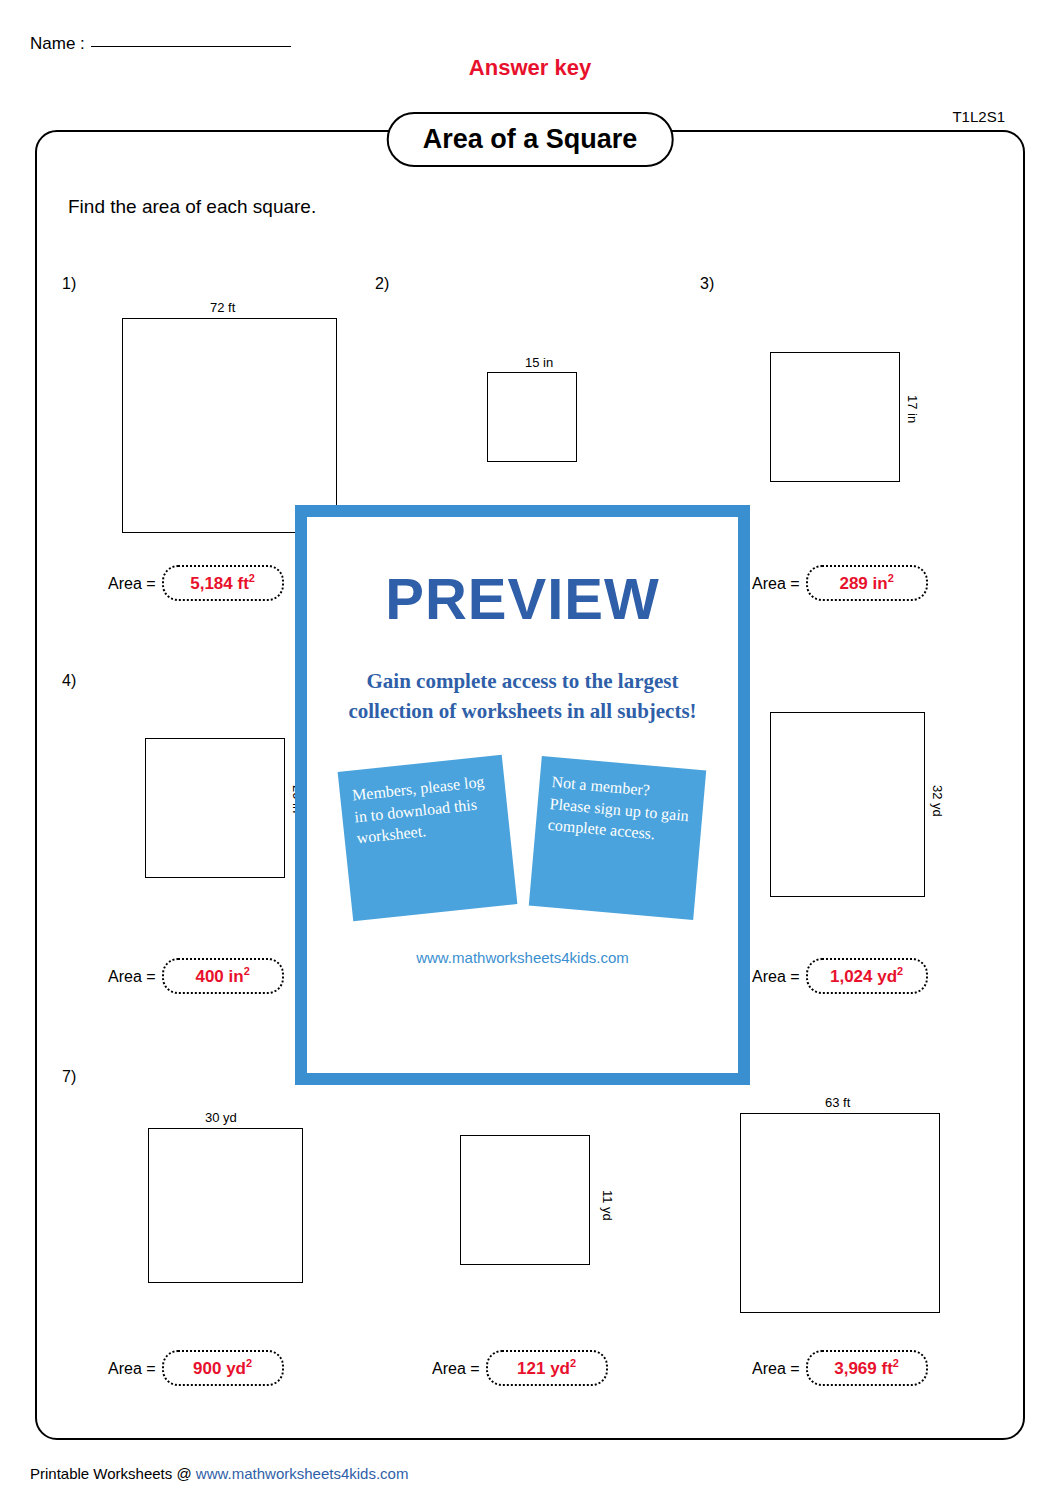Name :
Answer key
T1L2S1
Area of a Square
Find the area of each square.
1)
72 ft
Area =5,184 ft2
2)
15 in
3)
17 in
Area =289 in2
4)
20 in
Area =400 in2
32 yd
Area =1,024 yd2
7)
30 yd
Area =900 yd2
11 yd
Area =121 yd2
63 ft
Area =3,969 ft2
PREVIEW
Gain complete access to the largest collection of worksheets in all subjects!
Members, please log in to download this worksheet.
Not a member? Please sign up to gain complete access.
www.mathworksheets4kids.com
Printable Worksheets @ www.mathworksheets4kids.com